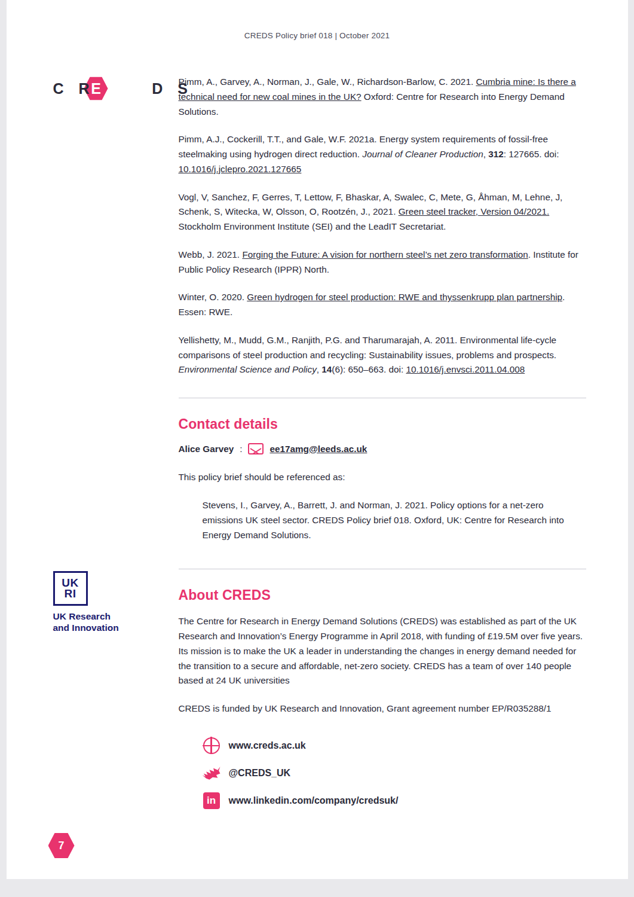CREDS Policy brief 018 | October 2021
C R D S
E
UK RI
UK Research
and Innovation
Pimm, A., Garvey, A., Norman, J., Gale, W., Richardson-Barlow, C. 2021. Cumbria mine: Is there a technical need for new coal mines in the UK? Oxford: Centre for Research into Energy Demand Solutions.
Pimm, A.J., Cockerill, T.T., and Gale, W.F. 2021a. Energy system requirements of fossil-free steelmaking using hydrogen direct reduction. Journal of Cleaner Production, 312: 127665. doi: 10.1016/j.jclepro.2021.127665
Vogl, V, Sanchez, F, Gerres, T, Lettow, F, Bhaskar, A, Swalec, C, Mete, G, Åhman, M, Lehne, J, Schenk, S, Witecka, W, Olsson, O, Rootzén, J., 2021. Green steel tracker, Version 04/2021. Stockholm Environment Institute (SEI) and the LeadIT Secretariat.
Webb, J. 2021. Forging the Future: A vision for northern steel’s net zero transformation. Institute for Public Policy Research (IPPR) North.
Winter, O. 2020. Green hydrogen for steel production: RWE and thyssenkrupp plan partnership. Essen: RWE.
Yellishetty, M., Mudd, G.M., Ranjith, P.G. and Tharumarajah, A. 2011. Environmental life-cycle comparisons of steel production and recycling: Sustainability issues, problems and prospects. Environmental Science and Policy, 14(6): 650–663. doi: 10.1016/j.envsci.2011.04.008
Contact details
Alice Garvey: ee17amg@leeds.ac.uk
This policy brief should be referenced as:
Stevens, I., Garvey, A., Barrett, J. and Norman, J. 2021. Policy options for a net-zero emissions UK steel sector. CREDS Policy brief 018. Oxford, UK: Centre for Research into Energy Demand Solutions.
About CREDS
The Centre for Research in Energy Demand Solutions (CREDS) was established as part of the UK Research and Innovation’s Energy Programme in April 2018, with funding of £19.5M over five years. Its mission is to make the UK a leader in understanding the changes in energy demand needed for the transition to a secure and affordable, net-zero society. CREDS has a team of over 140 people based at 24 UK universities
CREDS is funded by UK Research and Innovation, Grant agreement number EP/R035288/1
www.creds.ac.uk
@CREDS_UK
www.linkedin.com/company/credsuk/
7